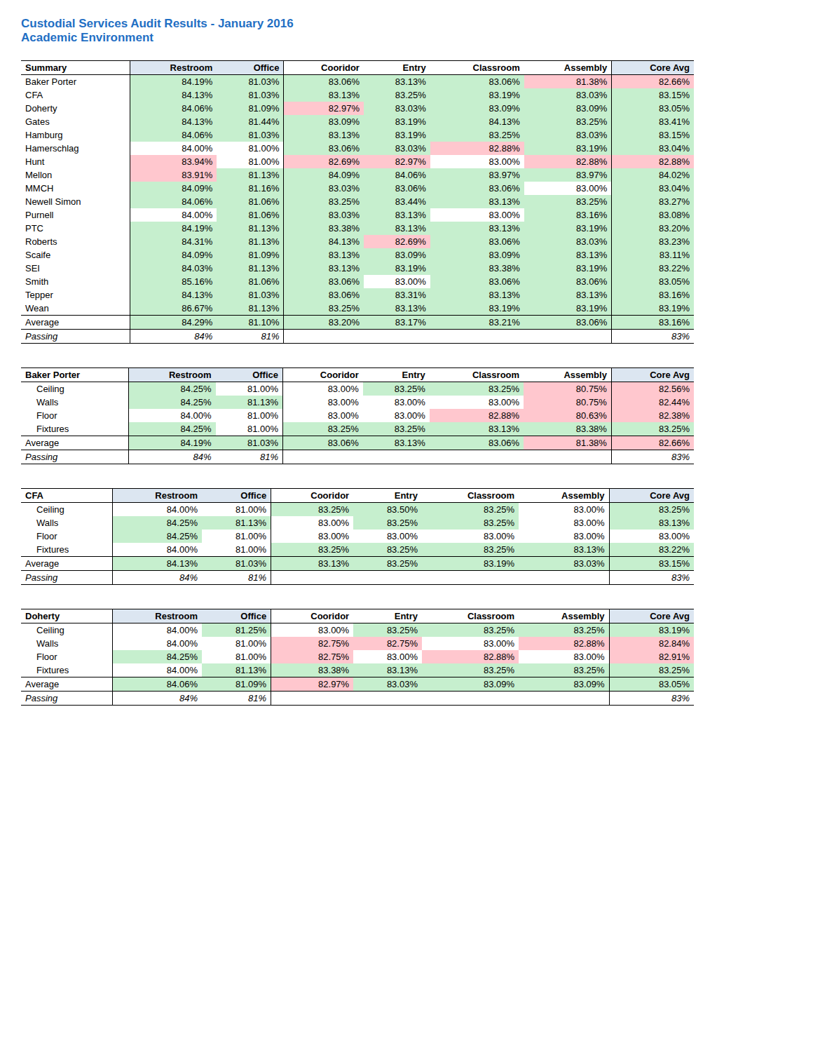Custodial Services Audit Results - January 2016
Academic Environment
| Summary | Restroom | Office | Cooridor | Entry | Classroom | Assembly | Core Avg |
| --- | --- | --- | --- | --- | --- | --- | --- |
| Baker Porter | 84.19% | 81.03% | 83.06% | 83.13% | 83.06% | 81.38% | 82.66% |
| CFA | 84.13% | 81.03% | 83.13% | 83.25% | 83.19% | 83.03% | 83.15% |
| Doherty | 84.06% | 81.09% | 82.97% | 83.03% | 83.09% | 83.09% | 83.05% |
| Gates | 84.13% | 81.44% | 83.09% | 83.19% | 84.13% | 83.25% | 83.41% |
| Hamburg | 84.06% | 81.03% | 83.13% | 83.19% | 83.25% | 83.03% | 83.15% |
| Hamerschlag | 84.00% | 81.00% | 83.06% | 83.03% | 82.88% | 83.19% | 83.04% |
| Hunt | 83.94% | 81.00% | 82.69% | 82.97% | 83.00% | 82.88% | 82.88% |
| Mellon | 83.91% | 81.13% | 84.09% | 84.06% | 83.97% | 83.97% | 84.02% |
| MMCH | 84.09% | 81.16% | 83.03% | 83.06% | 83.06% | 83.00% | 83.04% |
| Newell Simon | 84.06% | 81.06% | 83.25% | 83.44% | 83.13% | 83.25% | 83.27% |
| Purnell | 84.00% | 81.06% | 83.03% | 83.13% | 83.00% | 83.16% | 83.08% |
| PTC | 84.19% | 81.13% | 83.38% | 83.13% | 83.13% | 83.19% | 83.20% |
| Roberts | 84.31% | 81.13% | 84.13% | 82.69% | 83.06% | 83.03% | 83.23% |
| Scaife | 84.09% | 81.09% | 83.13% | 83.09% | 83.09% | 83.13% | 83.11% |
| SEI | 84.03% | 81.13% | 83.13% | 83.19% | 83.38% | 83.19% | 83.22% |
| Smith | 85.16% | 81.06% | 83.06% | 83.00% | 83.06% | 83.06% | 83.05% |
| Tepper | 84.13% | 81.03% | 83.06% | 83.31% | 83.13% | 83.13% | 83.16% |
| Wean | 86.67% | 81.13% | 83.25% | 83.13% | 83.19% | 83.19% | 83.19% |
| Average | 84.29% | 81.10% | 83.20% | 83.17% | 83.21% | 83.06% | 83.16% |
| Passing | 84% | 81% | | | | | 83% |
| Baker Porter | Restroom | Office | Cooridor | Entry | Classroom | Assembly | Core Avg |
| --- | --- | --- | --- | --- | --- | --- | --- |
| Ceiling | 84.25% | 81.00% | 83.00% | 83.25% | 83.25% | 80.75% | 82.56% |
| Walls | 84.25% | 81.13% | 83.00% | 83.00% | 83.00% | 80.75% | 82.44% |
| Floor | 84.00% | 81.00% | 83.00% | 83.00% | 82.88% | 80.63% | 82.38% |
| Fixtures | 84.25% | 81.00% | 83.25% | 83.25% | 83.13% | 83.38% | 83.25% |
| Average | 84.19% | 81.03% | 83.06% | 83.13% | 83.06% | 81.38% | 82.66% |
| Passing | 84% | 81% | | | | | 83% |
| CFA | Restroom | Office | Cooridor | Entry | Classroom | Assembly | Core Avg |
| --- | --- | --- | --- | --- | --- | --- | --- |
| Ceiling | 84.00% | 81.00% | 83.25% | 83.50% | 83.25% | 83.00% | 83.25% |
| Walls | 84.25% | 81.13% | 83.00% | 83.25% | 83.25% | 83.00% | 83.13% |
| Floor | 84.25% | 81.00% | 83.00% | 83.00% | 83.00% | 83.00% | 83.00% |
| Fixtures | 84.00% | 81.00% | 83.25% | 83.25% | 83.25% | 83.13% | 83.22% |
| Average | 84.13% | 81.03% | 83.13% | 83.25% | 83.19% | 83.03% | 83.15% |
| Passing | 84% | 81% | | | | | 83% |
| Doherty | Restroom | Office | Cooridor | Entry | Classroom | Assembly | Core Avg |
| --- | --- | --- | --- | --- | --- | --- | --- |
| Ceiling | 84.00% | 81.25% | 83.00% | 83.25% | 83.25% | 83.25% | 83.19% |
| Walls | 84.00% | 81.00% | 82.75% | 82.75% | 83.00% | 82.88% | 82.84% |
| Floor | 84.25% | 81.00% | 82.75% | 83.00% | 82.88% | 83.00% | 82.91% |
| Fixtures | 84.00% | 81.13% | 83.38% | 83.13% | 83.25% | 83.25% | 83.25% |
| Average | 84.06% | 81.09% | 82.97% | 83.03% | 83.09% | 83.09% | 83.05% |
| Passing | 84% | 81% | | | | | 83% |